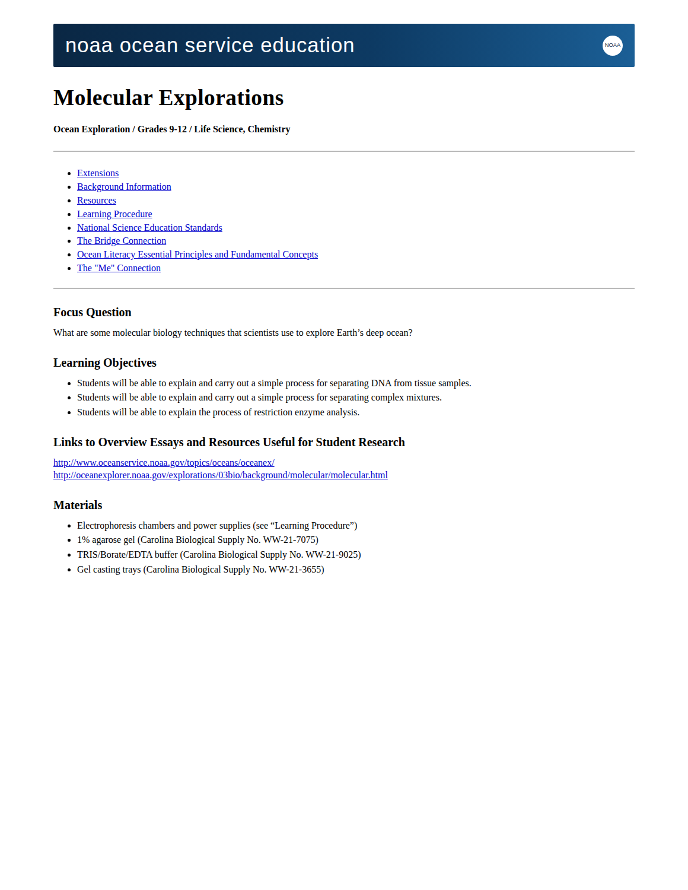noaa ocean service education NOAA
Molecular Explorations
Ocean Exploration / Grades 9-12 / Life Science, Chemistry
Extensions
Background Information
Resources
Learning Procedure
National Science Education Standards
The Bridge Connection
Ocean Literacy Essential Principles and Fundamental Concepts
The "Me" Connection
Focus Question
What are some molecular biology techniques that scientists use to explore Earth’s deep ocean?
Learning Objectives
Students will be able to explain and carry out a simple process for separating DNA from tissue samples.
Students will be able to explain and carry out a simple process for separating complex mixtures.
Students will be able to explain the process of restriction enzyme analysis.
Links to Overview Essays and Resources Useful for Student Research
http://www.oceanservice.noaa.gov/topics/oceans/oceanex/
http://oceanexplorer.noaa.gov/explorations/03bio/background/molecular/molecular.html
Materials
Electrophoresis chambers and power supplies (see “Learning Procedure”)
1% agarose gel (Carolina Biological Supply No. WW-21-7075)
TRIS/Borate/EDTA buffer (Carolina Biological Supply No. WW-21-9025)
Gel casting trays (Carolina Biological Supply No. WW-21-3655)